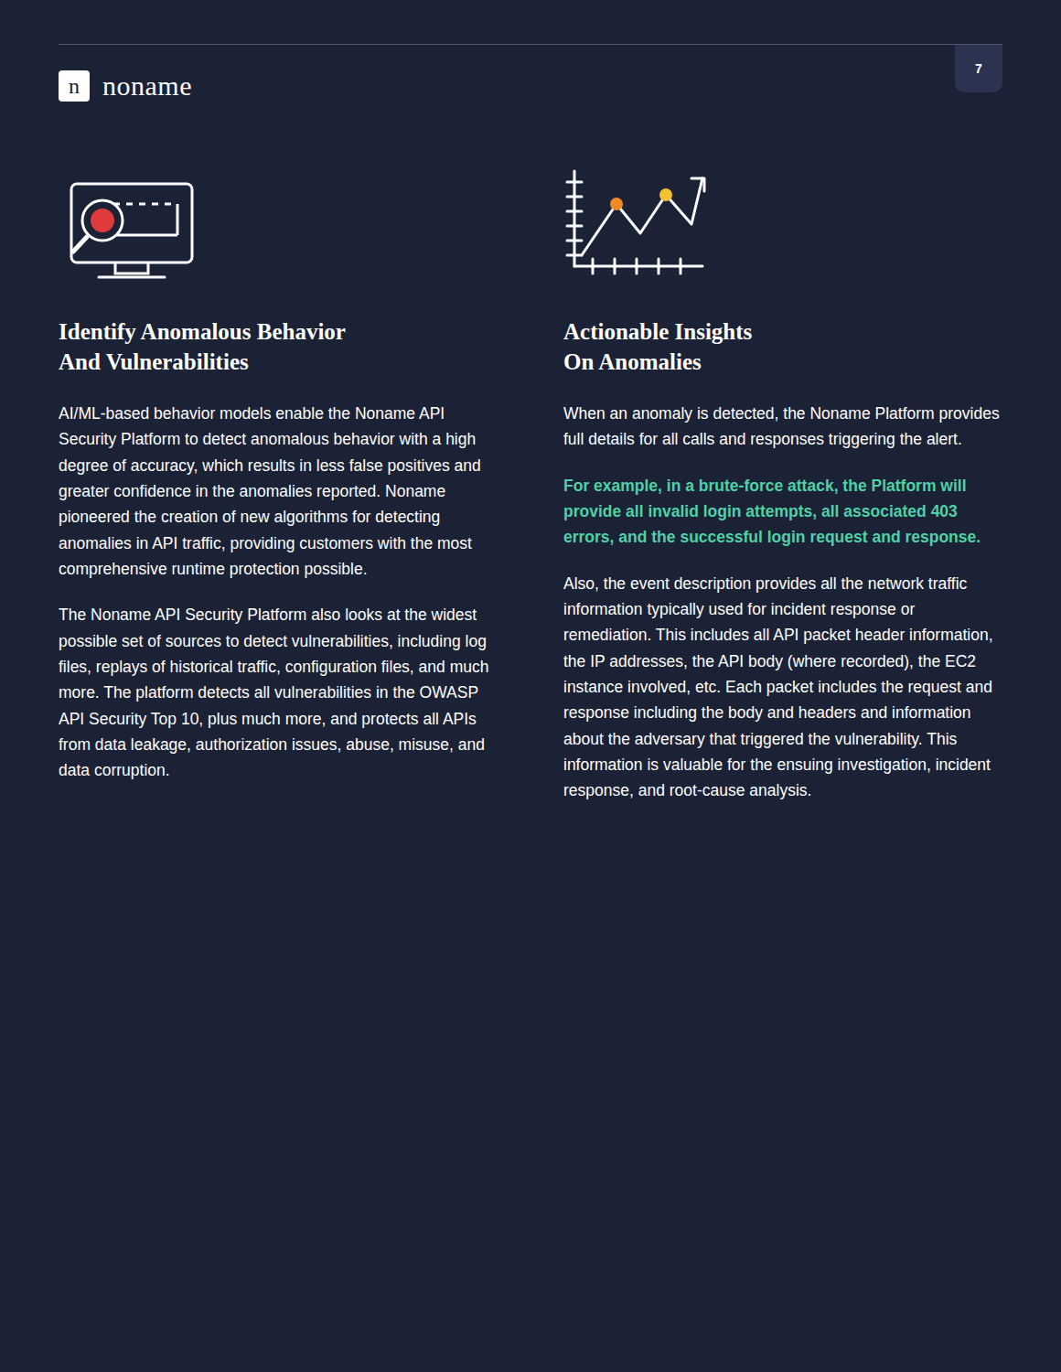n
noname
7
Identify Anomalous Behavior
And Vulnerabilities
AI/ML-based behavior models enable the Noname API Security Platform to detect anomalous behavior with a high degree of accuracy, which results in less false positives and greater confidence in the anomalies reported. Noname pioneered the creation of new algorithms for detecting anomalies in API traffic, providing customers with the most comprehensive runtime protection possible.
The Noname API Security Platform also looks at the widest possible set of sources to detect vulnerabilities, including log files, replays of historical traffic, configuration files, and much more. The platform detects all vulnerabilities in the OWASP API Security Top 10, plus much more, and protects all APIs from data leakage, authorization issues, abuse, misuse, and data corruption.
Actionable Insights
On Anomalies
When an anomaly is detected, the Noname Platform provides full details for all calls and responses triggering the alert.
For example, in a brute-force attack, the Platform will provide all invalid login attempts, all associated 403 errors, and the successful login request and response.
Also, the event description provides all the network traffic information typically used for incident response or remediation. This includes all API packet header information, the IP addresses, the API body (where recorded), the EC2 instance involved, etc. Each packet includes the request and response including the body and headers and information about the adversary that triggered the vulnerability. This information is valuable for the ensuing investigation, incident response, and root-cause analysis.